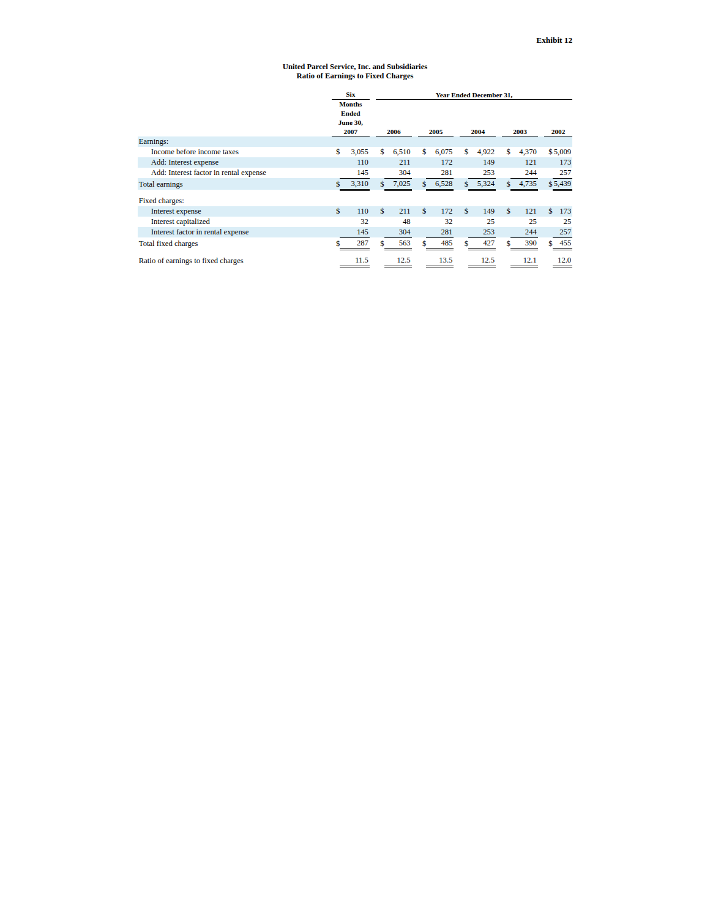Exhibit 12
United Parcel Service, Inc. and Subsidiaries
Ratio of Earnings to Fixed Charges
| | Six | | Year Ended December 31, |
| | Months | | |
| | Ended | | |
| | June 30, | | |
| | 2007 | | 2006 | | 2005 | | 2004 | | 2003 | | 2002 |
| Earnings: | | | | | | | | | | | | | | | | | |
| Income before income taxes | $ | 3,055 | | $ | 6,510 | | $ | 6,075 | | $ | 4,922 | | $ | 4,370 | | $ | 5,009 |
| Add: Interest expense | | 110 | | | 211 | | | 172 | | | 149 | | | 121 | | | 173 |
| Add: Interest factor in rental expense | | 145 | | | 304 | | | 281 | | | 253 | | | 244 | | | 257 |
| Total earnings | $ | 3,310 | | $ | 7,025 | | $ | 6,528 | | $ | 5,324 | | $ | 4,735 | | $ | 5,439 |
| Fixed charges: | | | | | | | | | | | | | | | | | |
| Interest expense | $ | 110 | | $ | 211 | | $ | 172 | | $ | 149 | | $ | 121 | | $ | 173 |
| Interest capitalized | | 32 | | | 48 | | | 32 | | | 25 | | | 25 | | | 25 |
| Interest factor in rental expense | | 145 | | | 304 | | | 281 | | | 253 | | | 244 | | | 257 |
| Total fixed charges | $ | 287 | | $ | 563 | | $ | 485 | | $ | 427 | | $ | 390 | | $ | 455 |
| Ratio of earnings to fixed charges | | 11.5 | | | 12.5 | | | 13.5 | | | 12.5 | | | 12.1 | | | 12.0 |